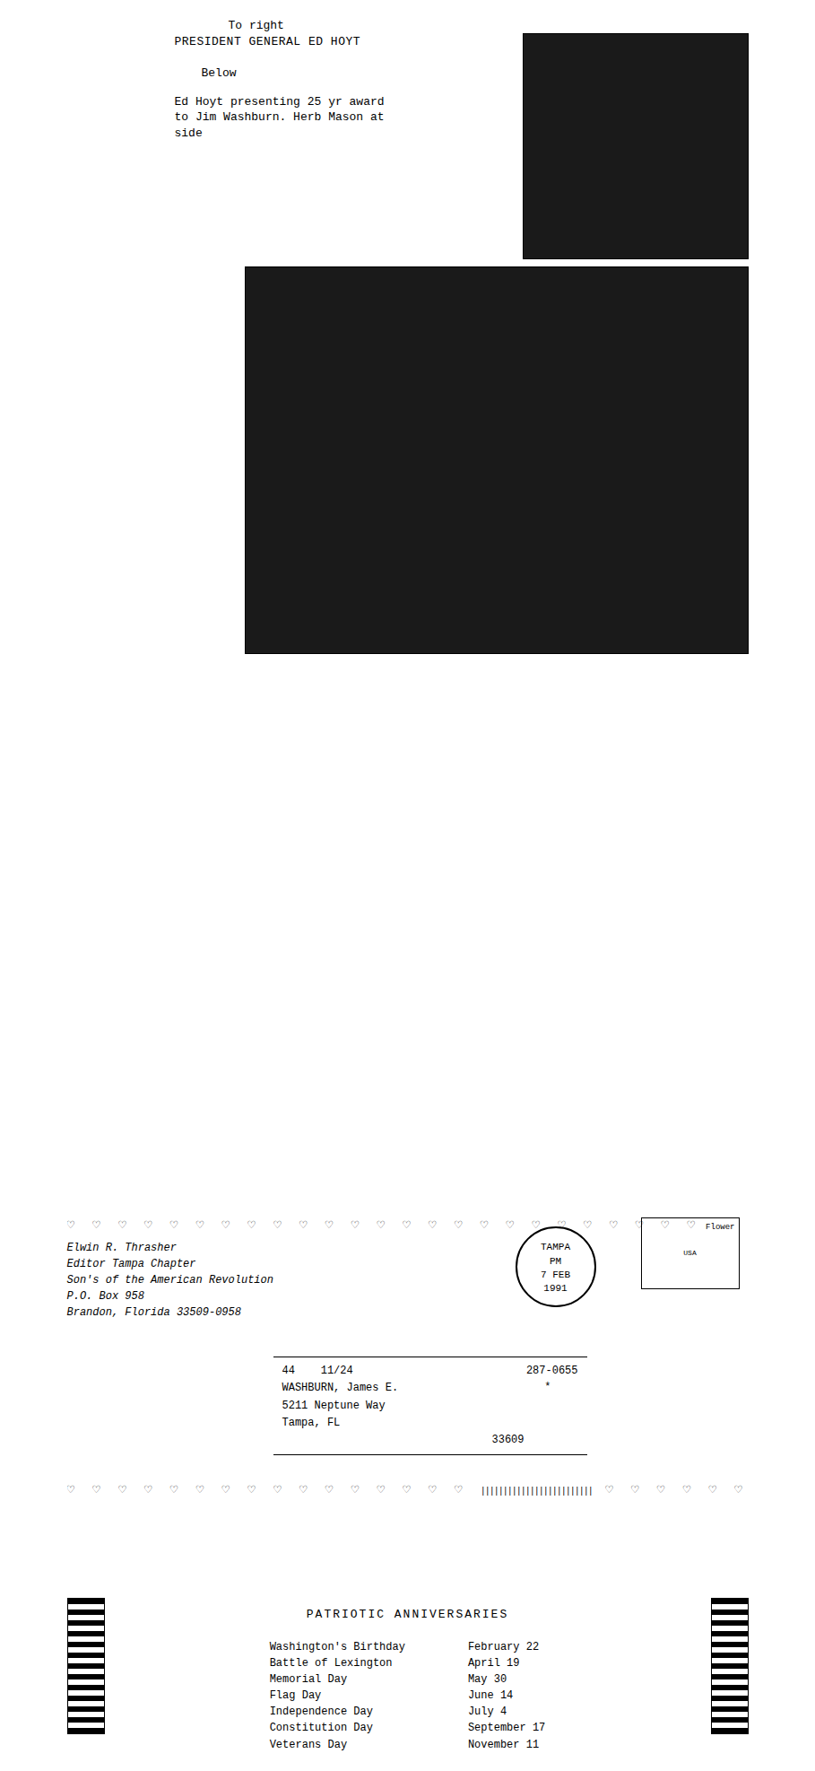To right
PRESIDENT GENERAL ED HOYT
Below
Ed Hoyt presenting 25 yr award
to Jim Washburn. Herb Mason at
side
photograph of President General Ed Hoyt
photograph of Ed Hoyt presenting 25 year award to Jim Washburn with Herb Mason at side
♡ ♡ ♡ ♡ ♡ ♡ ♡ ♡ ♡ ♡ ♡ ♡ ♡ ♡ ♡ ♡ ♡ ♡ ♡ ♡ ♡ ♡ ♡ ♡ ♡
TAMPA
PM
7 FEB
1991
Flower
USA
Elwin R. Thrasher
Editor Tampa Chapter
Son's of the American Revolution
P.O. Box 958
Brandon, Florida 33509-0958
44 11/24287-0655
WASHBURN, James E.
*
5211 Neptune Way
Tampa, FL
33609
♡ ♡ ♡ ♡ ♡ ♡ ♡ ♡ ♡ ♡ ♡ ♡ ♡ ♡ ♡ ♡ ||||||||||||||||||||||||| ♡ ♡ ♡ ♡ ♡ ♡ ♡
PATRIOTIC ANNIVERSARIES
| Washington's Birthday | February 22 |
| Battle of Lexington | April 19 |
| Memorial Day | May 30 |
| Flag Day | June 14 |
| Independence Day | July 4 |
| Constitution Day | September 17 |
| Veterans Day | November 11 |